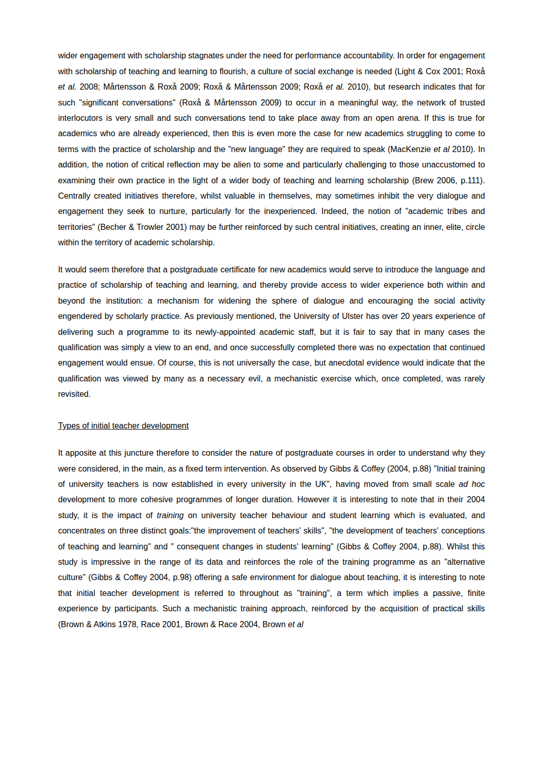wider engagement with scholarship stagnates under the need for performance accountability. In order for engagement with scholarship of teaching and learning to flourish, a culture of social exchange is needed (Light & Cox 2001; Roxå et al. 2008; Mårtensson & Roxå 2009; Roxå & Mårtensson 2009; Roxå et al. 2010), but research indicates that for such "significant conversations" (Roxå & Mårtensson 2009) to occur in a meaningful way, the network of trusted interlocutors is very small and such conversations tend to take place away from an open arena. If this is true for academics who are already experienced, then this is even more the case for new academics struggling to come to terms with the practice of scholarship and the "new language" they are required to speak (MacKenzie et al 2010). In addition, the notion of critical reflection may be alien to some and particularly challenging to those unaccustomed to examining their own practice in the light of a wider body of teaching and learning scholarship (Brew 2006, p.111). Centrally created initiatives therefore, whilst valuable in themselves, may sometimes inhibit the very dialogue and engagement they seek to nurture, particularly for the inexperienced. Indeed, the notion of "academic tribes and territories" (Becher & Trowler 2001) may be further reinforced by such central initiatives, creating an inner, elite, circle within the territory of academic scholarship.
It would seem therefore that a postgraduate certificate for new academics would serve to introduce the language and practice of scholarship of teaching and learning, and thereby provide access to wider experience both within and beyond the institution: a mechanism for widening the sphere of dialogue and encouraging the social activity engendered by scholarly practice. As previously mentioned, the University of Ulster has over 20 years experience of delivering such a programme to its newly-appointed academic staff, but it is fair to say that in many cases the qualification was simply a view to an end, and once successfully completed there was no expectation that continued engagement would ensue. Of course, this is not universally the case, but anecdotal evidence would indicate that the qualification was viewed by many as a necessary evil, a mechanistic exercise which, once completed, was rarely revisited.
Types of initial teacher development
It apposite at this juncture therefore to consider the nature of postgraduate courses in order to understand why they were considered, in the main, as a fixed term intervention. As observed by Gibbs & Coffey (2004, p.88) "Initial training of university teachers is now established in every university in the UK", having moved from small scale ad hoc development to more cohesive programmes of longer duration. However it is interesting to note that in their 2004 study, it is the impact of training on university teacher behaviour and student learning which is evaluated, and concentrates on three distinct goals:"the improvement of teachers' skills", "the development of teachers' conceptions of teaching and learning" and " consequent changes in students' learning" (Gibbs & Coffey 2004, p.88). Whilst this study is impressive in the range of its data and reinforces the role of the training programme as an "alternative culture" (Gibbs & Coffey 2004, p.98) offering a safe environment for dialogue about teaching, it is interesting to note that initial teacher development is referred to throughout as "training", a term which implies a passive, finite experience by participants. Such a mechanistic training approach, reinforced by the acquisition of practical skills (Brown & Atkins 1978, Race 2001, Brown & Race 2004, Brown et al